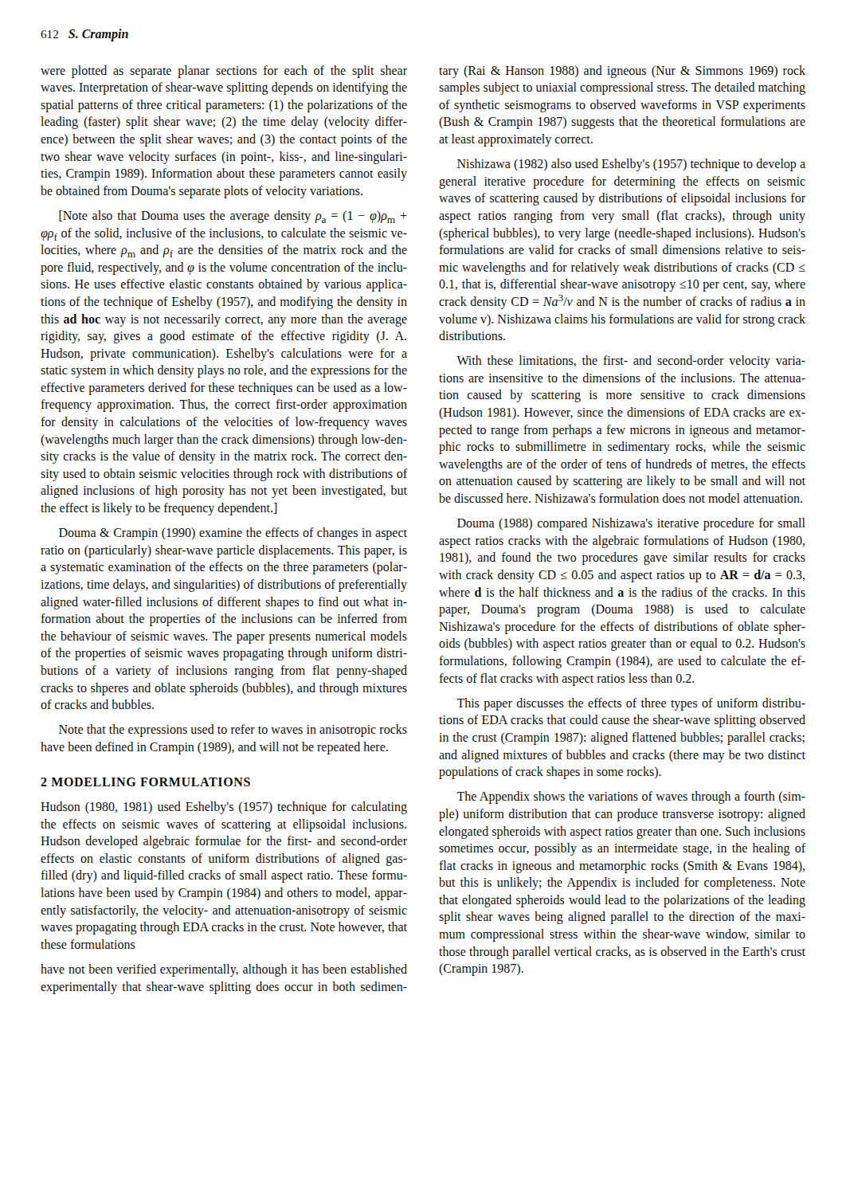612 S. Crampin
were plotted as separate planar sections for each of the split shear waves. Interpretation of shear-wave splitting depends on identifying the spatial patterns of three critical parameters: (1) the polarizations of the leading (faster) split shear wave; (2) the time delay (velocity difference) between the split shear waves; and (3) the contact points of the two shear wave velocity surfaces (in point-, kiss-, and line-singularities, Crampin 1989). Information about these parameters cannot easily be obtained from Douma's separate plots of velocity variations.
[Note also that Douma uses the average density ρa = (1 − φ)ρm + φρf of the solid, inclusive of the inclusions, to calculate the seismic velocities, where ρm and ρf are the densities of the matrix rock and the pore fluid, respectively, and φ is the volume concentration of the inclusions. He uses effective elastic constants obtained by various applications of the technique of Eshelby (1957), and modifying the density in this ad hoc way is not necessarily correct, any more than the average rigidity, say, gives a good estimate of the effective rigidity (J. A. Hudson, private communication). Eshelby's calculations were for a static system in which density plays no role, and the expressions for the effective parameters derived for these techniques can be used as a low-frequency approximation. Thus, the correct first-order approximation for density in calculations of the velocities of low-frequency waves (wavelengths much larger than the crack dimensions) through low-density cracks is the value of density in the matrix rock. The correct density used to obtain seismic velocities through rock with distributions of aligned inclusions of high porosity has not yet been investigated, but the effect is likely to be frequency dependent.]
Douma & Crampin (1990) examine the effects of changes in aspect ratio on (particularly) shear-wave particle displacements. This paper, is a systematic examination of the effects on the three parameters (polarizations, time delays, and singularities) of distributions of preferentially aligned water-filled inclusions of different shapes to find out what information about the properties of the inclusions can be inferred from the behaviour of seismic waves. The paper presents numerical models of the properties of seismic waves propagating through uniform distributions of a variety of inclusions ranging from flat penny-shaped cracks to shperes and oblate spheroids (bubbles), and through mixtures of cracks and bubbles.
Note that the expressions used to refer to waves in anisotropic rocks have been defined in Crampin (1989), and will not be repeated here.
2 Modelling Formulations
Hudson (1980, 1981) used Eshelby's (1957) technique for calculating the effects on seismic waves of scattering at ellipsoidal inclusions. Hudson developed algebraic formulae for the first- and second-order effects on elastic constants of uniform distributions of aligned gas-filled (dry) and liquid-filled cracks of small aspect ratio. These formulations have been used by Crampin (1984) and others to model, apparently satisfactorily, the velocity- and attenuation-anisotropy of seismic waves propagating through EDA cracks in the crust. Note however, that these formulations
have not been verified experimentally, although it has been established experimentally that shear-wave splitting does occur in both sedimentary (Rai & Hanson 1988) and igneous (Nur & Simmons 1969) rock samples subject to uniaxial compressional stress. The detailed matching of synthetic seismograms to observed waveforms in VSP experiments (Bush & Crampin 1987) suggests that the theoretical formulations are at least approximately correct.
Nishizawa (1982) also used Eshelby's (1957) technique to develop a general iterative procedure for determining the effects on seismic waves of scattering caused by distributions of elipsoidal inclusions for aspect ratios ranging from very small (flat cracks), through unity (spherical bubbles), to very large (needle-shaped inclusions). Hudson's formulations are valid for cracks of small dimensions relative to seismic wavelengths and for relatively weak distributions of cracks (CD ≤ 0.1, that is, differential shear-wave anisotropy ≤10 per cent, say, where crack density CD = Na3/v and N is the number of cracks of radius a in volume v). Nishizawa claims his formulations are valid for strong crack distributions.
With these limitations, the first- and second-order velocity variations are insensitive to the dimensions of the inclusions. The attenuation caused by scattering is more sensitive to crack dimensions (Hudson 1981). However, since the dimensions of EDA cracks are expected to range from perhaps a few microns in igneous and metamorphic rocks to submillimetre in sedimentary rocks, while the seismic wavelengths are of the order of tens of hundreds of metres, the effects on attenuation caused by scattering are likely to be small and will not be discussed here. Nishizawa's formulation does not model attenuation.
Douma (1988) compared Nishizawa's iterative procedure for small aspect ratios cracks with the algebraic formulations of Hudson (1980, 1981), and found the two procedures gave similar results for cracks with crack density CD ≤ 0.05 and aspect ratios up to AR = d/a = 0.3, where d is the half thickness and a is the radius of the cracks. In this paper, Douma's program (Douma 1988) is used to calculate Nishizawa's procedure for the effects of distributions of oblate spheroids (bubbles) with aspect ratios greater than or equal to 0.2. Hudson's formulations, following Crampin (1984), are used to calculate the effects of flat cracks with aspect ratios less than 0.2.
This paper discusses the effects of three types of uniform distributions of EDA cracks that could cause the shear-wave splitting observed in the crust (Crampin 1987): aligned flattened bubbles; parallel cracks; and aligned mixtures of bubbles and cracks (there may be two distinct populations of crack shapes in some rocks).
The Appendix shows the variations of waves through a fourth (simple) uniform distribution that can produce transverse isotropy: aligned elongated spheroids with aspect ratios greater than one. Such inclusions sometimes occur, possibly as an intermeidate stage, in the healing of flat cracks in igneous and metamorphic rocks (Smith & Evans 1984), but this is unlikely; the Appendix is included for completeness. Note that elongated spheroids would lead to the polarizations of the leading split shear waves being aligned parallel to the direction of the maximum compressional stress within the shear-wave window, similar to those through parallel vertical cracks, as is observed in the Earth's crust (Crampin 1987).